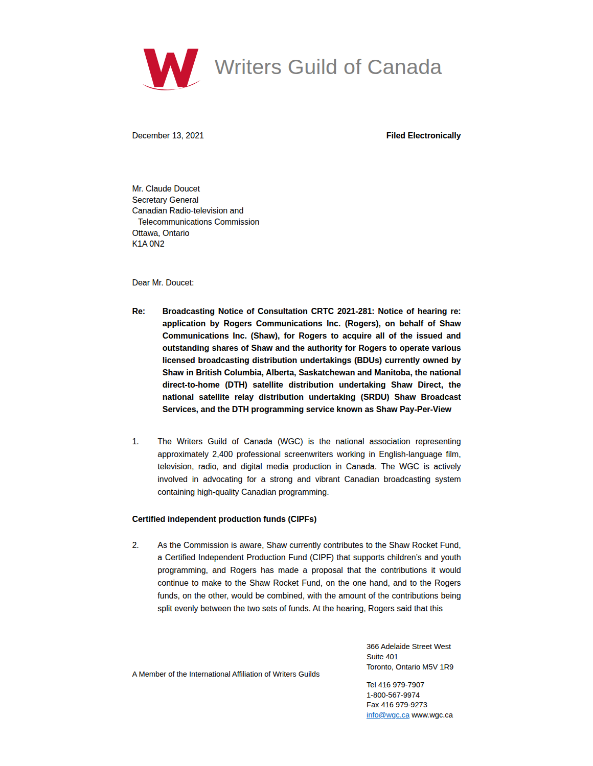Writers Guild of Canada
December 13, 2021
Filed Electronically
Mr. Claude Doucet
Secretary General
Canadian Radio-television and
Telecommunications Commission
Ottawa, Ontario
K1A 0N2
Dear Mr. Doucet:
Re:
Broadcasting Notice of Consultation CRTC 2021-281: Notice of hearing re: application by Rogers Communications Inc. (Rogers), on behalf of Shaw Communications Inc. (Shaw), for Rogers to acquire all of the issued and outstanding shares of Shaw and the authority for Rogers to operate various licensed broadcasting distribution undertakings (BDUs) currently owned by Shaw in British Columbia, Alberta, Saskatchewan and Manitoba, the national direct-to-home (DTH) satellite distribution undertaking Shaw Direct, the national satellite relay distribution undertaking (SRDU) Shaw Broadcast Services, and the DTH programming service known as Shaw Pay-Per-View
1. The Writers Guild of Canada (WGC) is the national association representing approximately 2,400 professional screenwriters working in English-language film, television, radio, and digital media production in Canada. The WGC is actively involved in advocating for a strong and vibrant Canadian broadcasting system containing high-quality Canadian programming.
Certified independent production funds (CIPFs)
2. As the Commission is aware, Shaw currently contributes to the Shaw Rocket Fund, a Certified Independent Production Fund (CIPF) that supports children’s and youth programming, and Rogers has made a proposal that the contributions it would continue to make to the Shaw Rocket Fund, on the one hand, and to the Rogers funds, on the other, would be combined, with the amount of the contributions being split evenly between the two sets of funds. At the hearing, Rogers said that this
A Member of the International Affiliation of Writers Guilds
366 Adelaide Street West
Suite 401
Toronto, Ontario M5V 1R9
Tel 416 979-7907
1-800-567-9974
Fax 416 979-9273
info@wgc.ca www.wgc.ca